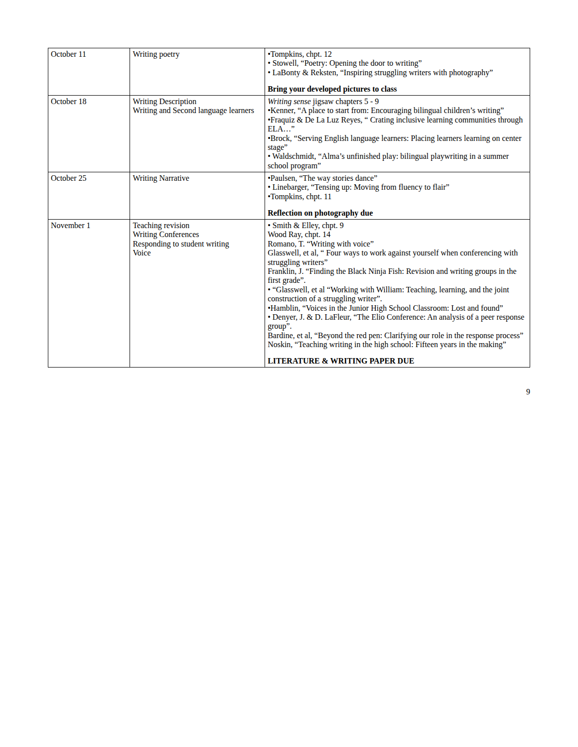| October 11 | Writing poetry | •Tompkins, chpt. 12 • Stowell, “Poetry: Opening the door to writing” • LaBonty & Reksten, “Inspiring struggling writers with photography” Bring your developed pictures to class |
| October 18 | Writing Description Writing and Second language learners | Writing sense jigsaw chapters 5 - 9 •Kenner, “A place to start from: Encouraging bilingual children’s writing” •Fraquiz & De La Luz Reyes, “ Crating inclusive learning communities through ELA…” •Brock, “Serving English language learners: Placing learners learning on center stage” • Waldschmidt, “Alma’s unfinished play: bilingual playwriting in a summer school program” |
| October 25 | Writing Narrative | •Paulsen, “The way stories dance” • Linebarger, “Tensing up: Moving from fluency to flair” •Tompkins, chpt. 11 Reflection on photography due |
| November 1 | Teaching revision Writing Conferences Responding to student writing Voice | • Smith & Elley, chpt. 9 Wood Ray, chpt. 14 Romano, T. “Writing with voice” Glasswell, et al, “ Four ways to work against yourself when conferencing with struggling writers” Franklin, J. “Finding the Black Ninja Fish: Revision and writing groups in the first grade”. • “Glasswell, et al “Working with William: Teaching, learning, and the joint construction of a struggling writer”. •Hamblin, “Voices in the Junior High School Classroom: Lost and found” • Denyer, J. & D. LaFleur, “The Elio Conference: An analysis of a peer response group”. Bardine, et al, “Beyond the red pen: Clarifying our role in the response process” Noskin, “Teaching writing in the high school: Fifteen years in the making” LITERATURE & WRITING PAPER DUE |
9